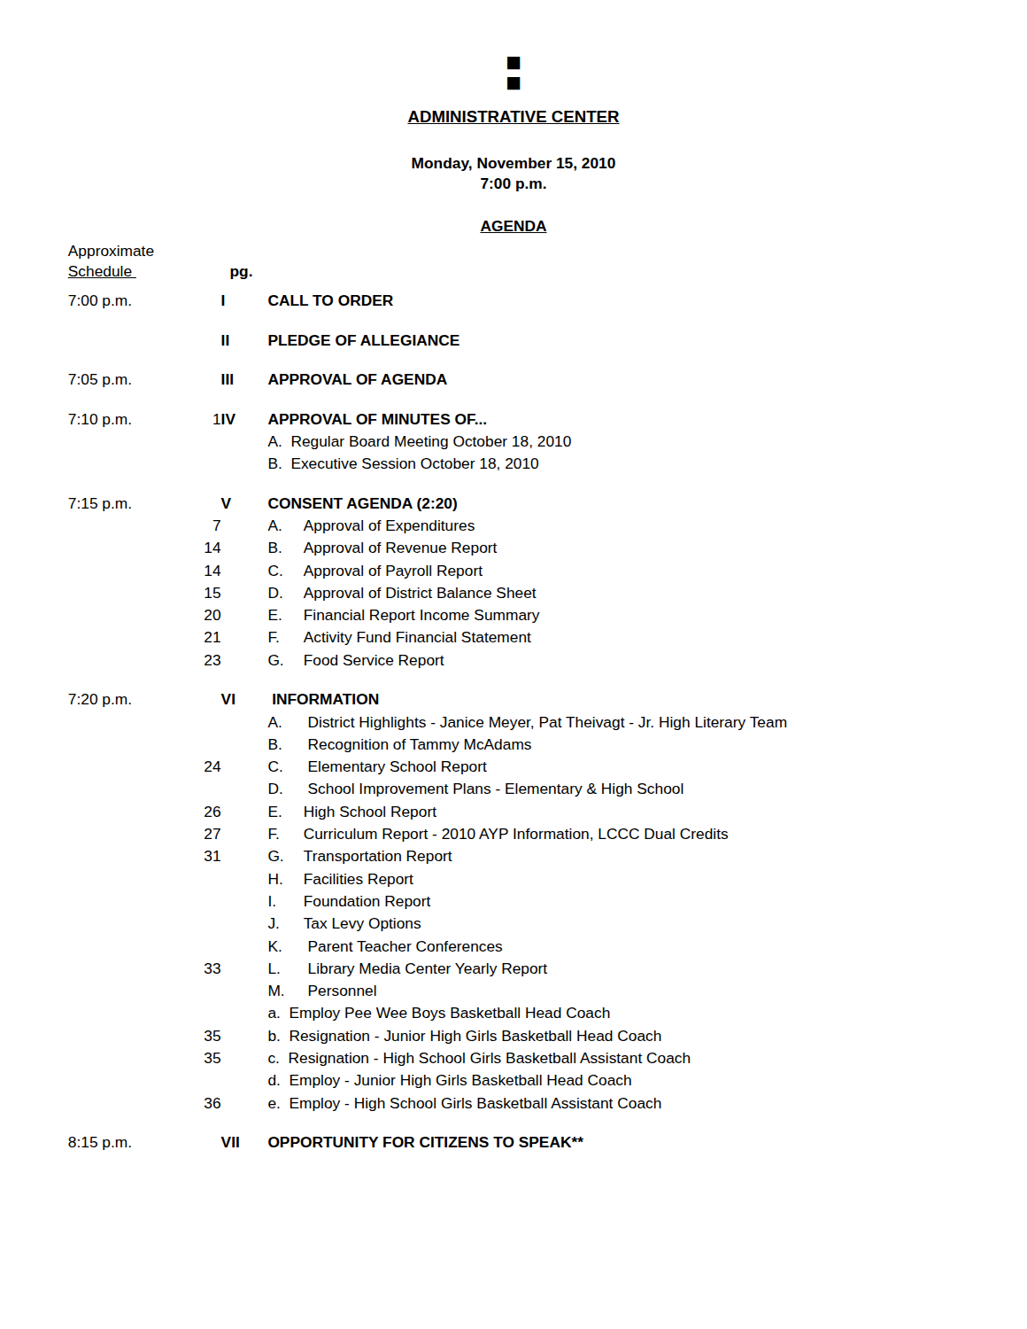■ ■
ADMINISTRATIVE CENTER
Monday, November 15, 2010
7:00 p.m.
AGENDA
Approximate Schedule pg.
| 7:00 p.m. | | I | CALL TO ORDER |
| | | II | PLEDGE OF ALLEGIANCE |
| 7:05 p.m. | | III | APPROVAL OF AGENDA |
| 7:10 p.m. | 1 | IV | APPROVAL OF MINUTES OF... |
| | | | A. Regular Board Meeting October 18, 2010 |
| | | | B. Executive Session October 18, 2010 |
| 7:15 p.m. | | V | CONSENT AGENDA (2:20) |
| | 7 | | A. Approval of Expenditures |
| | 14 | | B. Approval of Revenue Report |
| | 14 | | C. Approval of Payroll Report |
| | 15 | | D. Approval of District Balance Sheet |
| | 20 | | E. Financial Report Income Summary |
| | 21 | | F. Activity Fund Financial Statement |
| | 23 | | G. Food Service Report |
| 7:20 p.m. | | VI | INFORMATION |
| | | | A. District Highlights - Janice Meyer, Pat Theivagt - Jr. High Literary Team |
| | | | B. Recognition of Tammy McAdams |
| | 24 | | C. Elementary School Report |
| | | | D. School Improvement Plans - Elementary & High School |
| | 26 | | E. High School Report |
| | 27 | | F. Curriculum Report - 2010 AYP Information, LCCC Dual Credits |
| | 31 | | G. Transportation Report |
| | | | H. Facilities Report |
| | | | I. Foundation Report |
| | | | J. Tax Levy Options |
| | | | K. Parent Teacher Conferences |
| | 33 | | L. Library Media Center Yearly Report |
| | | | M. Personnel |
| | | | a. Employ Pee Wee Boys Basketball Head Coach |
| | 35 | | b. Resignation - Junior High Girls Basketball Head Coach |
| | 35 | | c. Resignation - High School Girls Basketball Assistant Coach |
| | | | d. Employ - Junior High Girls Basketball Head Coach |
| | 36 | | e. Employ - High School Girls Basketball Assistant Coach |
| 8:15 p.m. | | VII | OPPORTUNITY FOR CITIZENS TO SPEAK** |